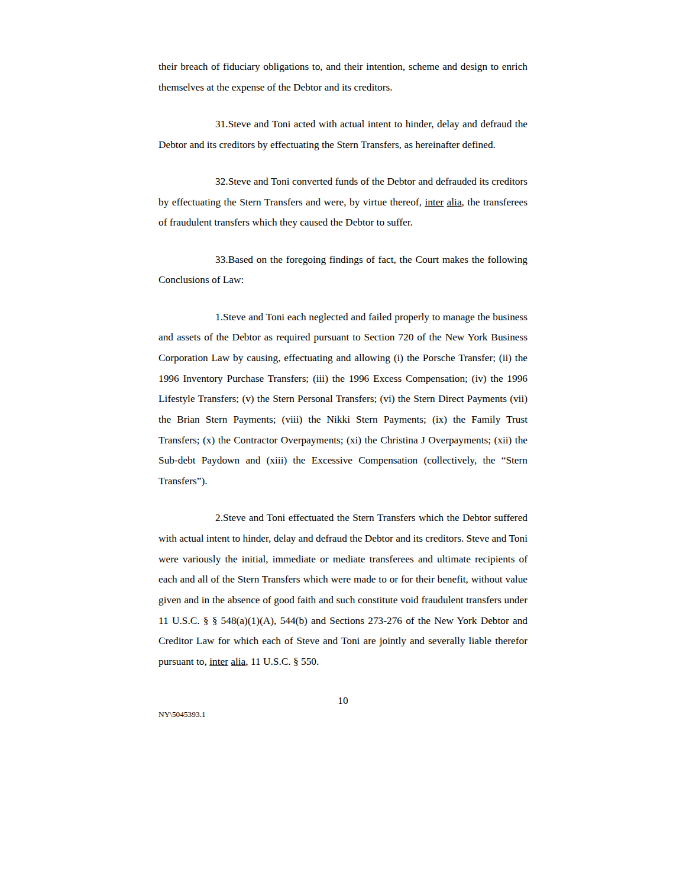their breach of fiduciary obligations to, and their intention, scheme and design to enrich themselves at the expense of the Debtor and its creditors.
31. Steve and Toni acted with actual intent to hinder, delay and defraud the Debtor and its creditors by effectuating the Stern Transfers, as hereinafter defined.
32. Steve and Toni converted funds of the Debtor and defrauded its creditors by effectuating the Stern Transfers and were, by virtue thereof, inter alia, the transferees of fraudulent transfers which they caused the Debtor to suffer.
33. Based on the foregoing findings of fact, the Court makes the following Conclusions of Law:
1. Steve and Toni each neglected and failed properly to manage the business and assets of the Debtor as required pursuant to Section 720 of the New York Business Corporation Law by causing, effectuating and allowing (i) the Porsche Transfer; (ii) the 1996 Inventory Purchase Transfers; (iii) the 1996 Excess Compensation; (iv) the 1996 Lifestyle Transfers; (v) the Stern Personal Transfers; (vi) the Stern Direct Payments (vii) the Brian Stern Payments; (viii) the Nikki Stern Payments; (ix) the Family Trust Transfers; (x) the Contractor Overpayments; (xi) the Christina J Overpayments; (xii) the Sub-debt Paydown and (xiii) the Excessive Compensation (collectively, the “Stern Transfers”).
2. Steve and Toni effectuated the Stern Transfers which the Debtor suffered with actual intent to hinder, delay and defraud the Debtor and its creditors. Steve and Toni were variously the initial, immediate or mediate transferees and ultimate recipients of each and all of the Stern Transfers which were made to or for their benefit, without value given and in the absence of good faith and such constitute void fraudulent transfers under 11 U.S.C. § § 548(a)(1)(A), 544(b) and Sections 273-276 of the New York Debtor and Creditor Law for which each of Steve and Toni are jointly and severally liable therefor pursuant to, inter alia, 11 U.S.C. § 550.
10
NY\5045393.1